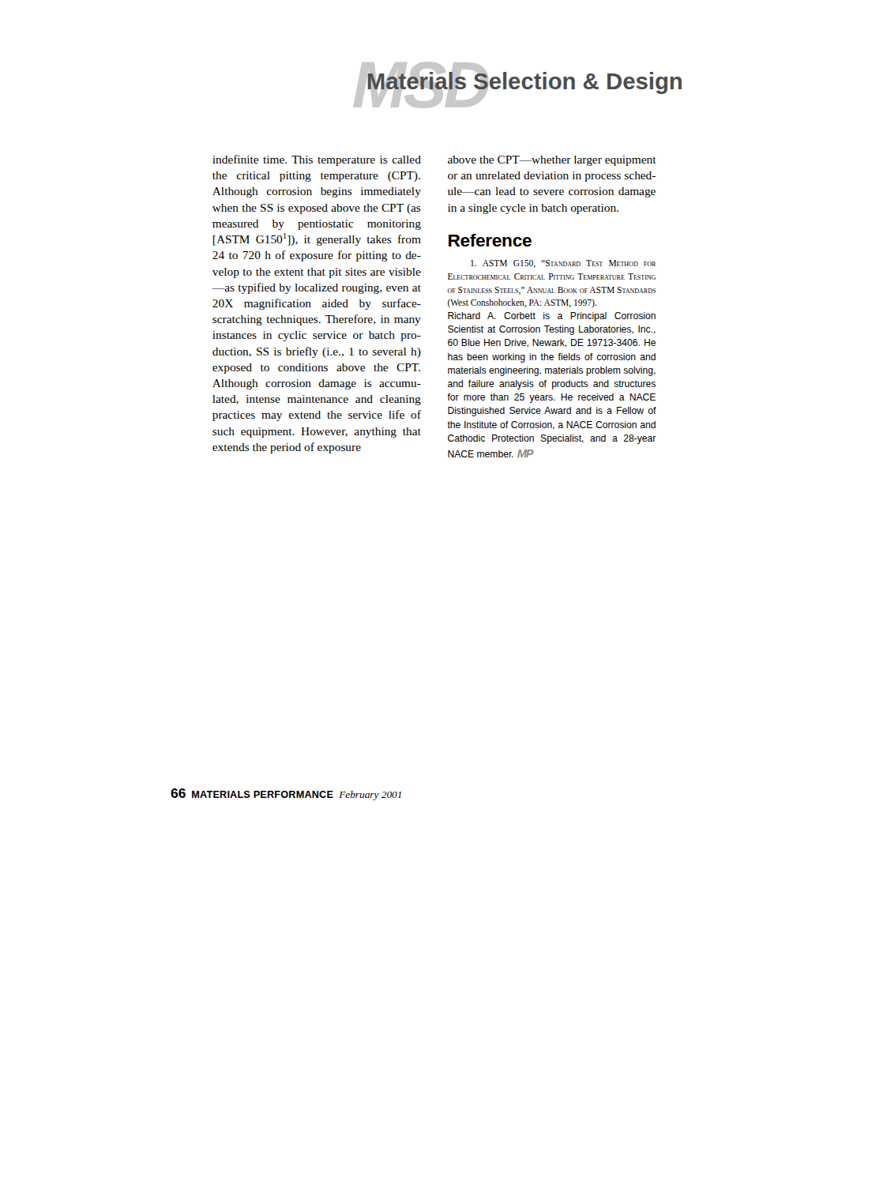MSD
Materials Selection & Design
indefinite time. This temperature is called the critical pitting temperature (CPT). Although corrosion begins immediately when the SS is exposed above the CPT (as measured by pentiostatic monitoring [ASTM G1501]), it generally takes from 24 to 720 h of exposure for pitting to develop to the extent that pit sites are visible—as typified by localized rouging, even at 20X magnification aided by surface-scratching techniques. Therefore, in many instances in cyclic service or batch production, SS is briefly (i.e., 1 to several h) exposed to conditions above the CPT. Although corrosion damage is accumulated, intense maintenance and cleaning practices may extend the service life of such equipment. However, anything that extends the period of exposure
above the CPT—whether larger equipment or an unrelated deviation in process schedule—can lead to severe corrosion damage in a single cycle in batch operation.
Reference
1. ASTM G150, “Standard Test Method for Electrochemical Critical Pitting Temperature Testing of Stainless Steels,” Annual Book of ASTM Standards (West Conshohocken, PA: ASTM, 1997).
Richard A. Corbett is a Principal Corrosion Scientist at Corrosion Testing Laboratories, Inc., 60 Blue Hen Drive, Newark, DE 19713-3406. He has been working in the fields of corrosion and materials engineering, materials problem solving, and failure analysis of products and structures for more than 25 years. He received a NACE Distinguished Service Award and is a Fellow of the Institute of Corrosion, a NACE Corrosion and Cathodic Protection Specialist, and a 28-year NACE member.MP
66 MATERIALS PERFORMANCE February 2001